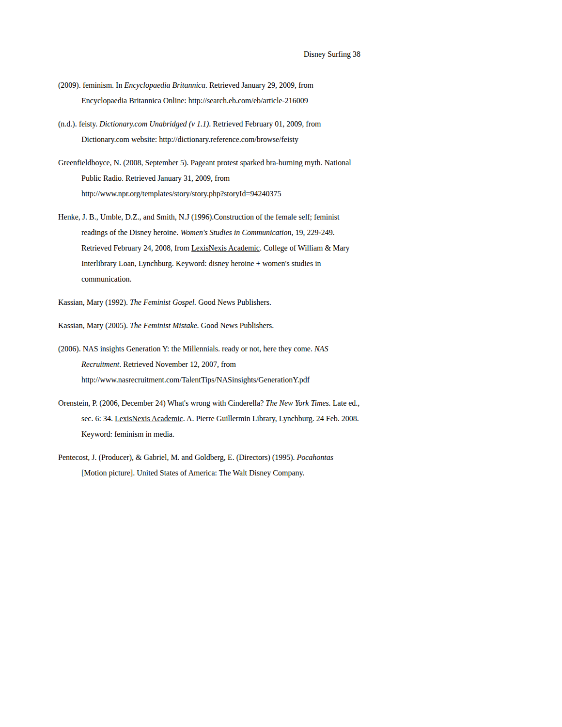Disney Surfing 38
(2009). feminism. In Encyclopaedia Britannica. Retrieved January 29, 2009, from Encyclopaedia Britannica Online: http://search.eb.com/eb/article-216009
(n.d.). feisty. Dictionary.com Unabridged (v 1.1). Retrieved February 01, 2009, from Dictionary.com website: http://dictionary.reference.com/browse/feisty
Greenfieldboyce, N. (2008, September 5). Pageant protest sparked bra-burning myth. National Public Radio. Retrieved January 31, 2009, from http://www.npr.org/templates/story/story.php?storyId=94240375
Henke, J. B., Umble, D.Z., and Smith, N.J (1996).Construction of the female self; feminist readings of the Disney heroine. Women's Studies in Communication, 19, 229-249. Retrieved February 24, 2008, from LexisNexis Academic. College of William & Mary Interlibrary Loan, Lynchburg. Keyword: disney heroine + women's studies in communication.
Kassian, Mary (1992). The Feminist Gospel. Good News Publishers.
Kassian, Mary (2005). The Feminist Mistake. Good News Publishers.
(2006). NAS insights Generation Y: the Millennials. ready or not, here they come. NAS Recruitment. Retrieved November 12, 2007, from http://www.nasrecruitment.com/TalentTips/NASinsights/GenerationY.pdf
Orenstein, P. (2006, December 24) What's wrong with Cinderella? The New York Times. Late ed., sec. 6: 34. LexisNexis Academic. A. Pierre Guillermin Library, Lynchburg. 24 Feb. 2008. Keyword: feminism in media.
Pentecost, J. (Producer), & Gabriel, M. and Goldberg, E. (Directors) (1995). Pocahontas [Motion picture]. United States of America: The Walt Disney Company.